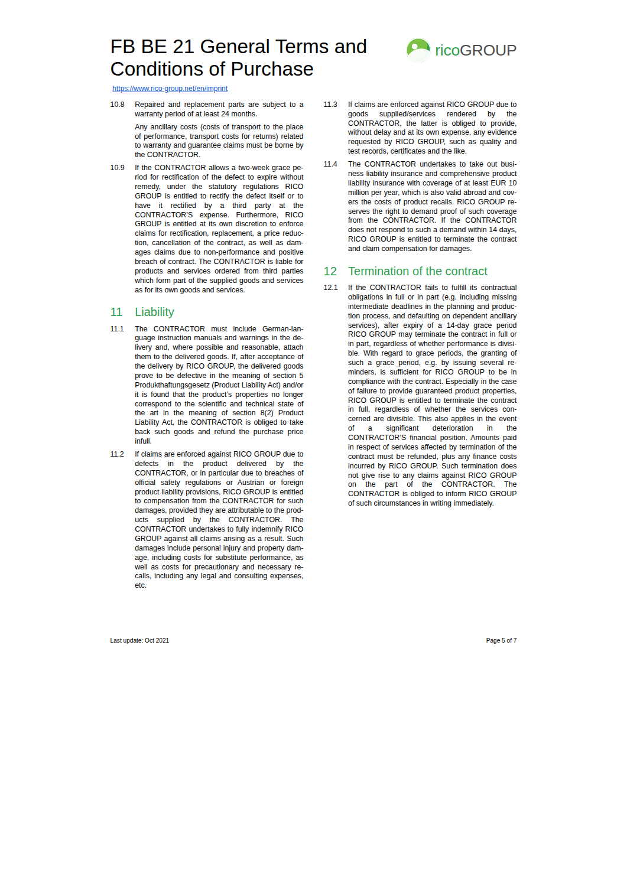FB BE 21 General Terms and Conditions of Purchase
rico GROUP
https://www.rico-group.net/en/imprint
10.8
Repaired and replacement parts are subject to a warranty period of at least 24 months.
Any ancillary costs (costs of transport to the place of performance, transport costs for returns) related to warranty and guarantee claims must be borne by the CONTRACTOR.
10.9
If the CONTRACTOR allows a two-week grace period for rectification of the defect to expire without remedy, under the statutory regulations RICO GROUP is entitled to rectify the defect itself or to have it rectified by a third party at the CONTRACTOR’S expense. Furthermore, RICO GROUP is entitled at its own discretion to enforce claims for rectification, replacement, a price reduction, cancellation of the contract, as well as damages claims due to non-performance and positive breach of contract. The CONTRACTOR is liable for products and services ordered from third parties which form part of the supplied goods and services as for its own goods and services.
11 Liability
11.1
The CONTRACTOR must include German-language instruction manuals and warnings in the delivery and, where possible and reasonable, attach them to the delivered goods. If, after acceptance of the delivery by RICO GROUP, the delivered goods prove to be defective in the meaning of section 5 Produkthaftungsgesetz (Product Liability Act) and/or it is found that the product’s properties no longer correspond to the scientific and technical state of the art in the meaning of section 8(2) Product Liability Act, the CONTRACTOR is obliged to take back such goods and refund the purchase price infull.
11.2
If claims are enforced against RICO GROUP due to defects in the product delivered by the CONTRACTOR, or in particular due to breaches of official safety regulations or Austrian or foreign product liability provisions, RICO GROUP is entitled to compensation from the CONTRACTOR for such damages, provided they are attributable to the products supplied by the CONTRACTOR. The CONTRACTOR undertakes to fully indemnify RICO GROUP against all claims arising as a result. Such damages include personal injury and property damage, including costs for substitute performance, as well as costs for precautionary and necessary recalls, including any legal and consulting expenses, etc.
11.3
If claims are enforced against RICO GROUP due to goods supplied/services rendered by the CONTRACTOR, the latter is obliged to provide, without delay and at its own expense, any evidence requested by RICO GROUP, such as quality and test records, certificates and the like.
11.4
The CONTRACTOR undertakes to take out business liability insurance and comprehensive product liability insurance with coverage of at least EUR 10 million per year, which is also valid abroad and covers the costs of product recalls. RICO GROUP reserves the right to demand proof of such coverage from the CONTRACTOR. If the CONTRACTOR does not respond to such a demand within 14 days, RICO GROUP is entitled to terminate the contract and claim compensation for damages.
12 Termination of the contract
12.1
If the CONTRACTOR fails to fulfill its contractual obligations in full or in part (e.g. including missing intermediate deadlines in the planning and production process, and defaulting on dependent ancillary services), after expiry of a 14-day grace period RICO GROUP may terminate the contract in full or in part, regardless of whether performance is divisible. With regard to grace periods, the granting of such a grace period, e.g. by issuing several reminders, is sufficient for RICO GROUP to be in compliance with the contract. Especially in the case of failure to provide guaranteed product properties, RICO GROUP is entitled to terminate the contract in full, regardless of whether the services concerned are divisible. This also applies in the event of a significant deterioration in the CONTRACTOR’S financial position. Amounts paid in respect of services affected by termination of the contract must be refunded, plus any finance costs incurred by RICO GROUP. Such termination does not give rise to any claims against RICO GROUP on the part of the CONTRACTOR. The CONTRACTOR is obliged to inform RICO GROUP of such circumstances in writing immediately.
Last update: Oct 2021
Page 5 of 7